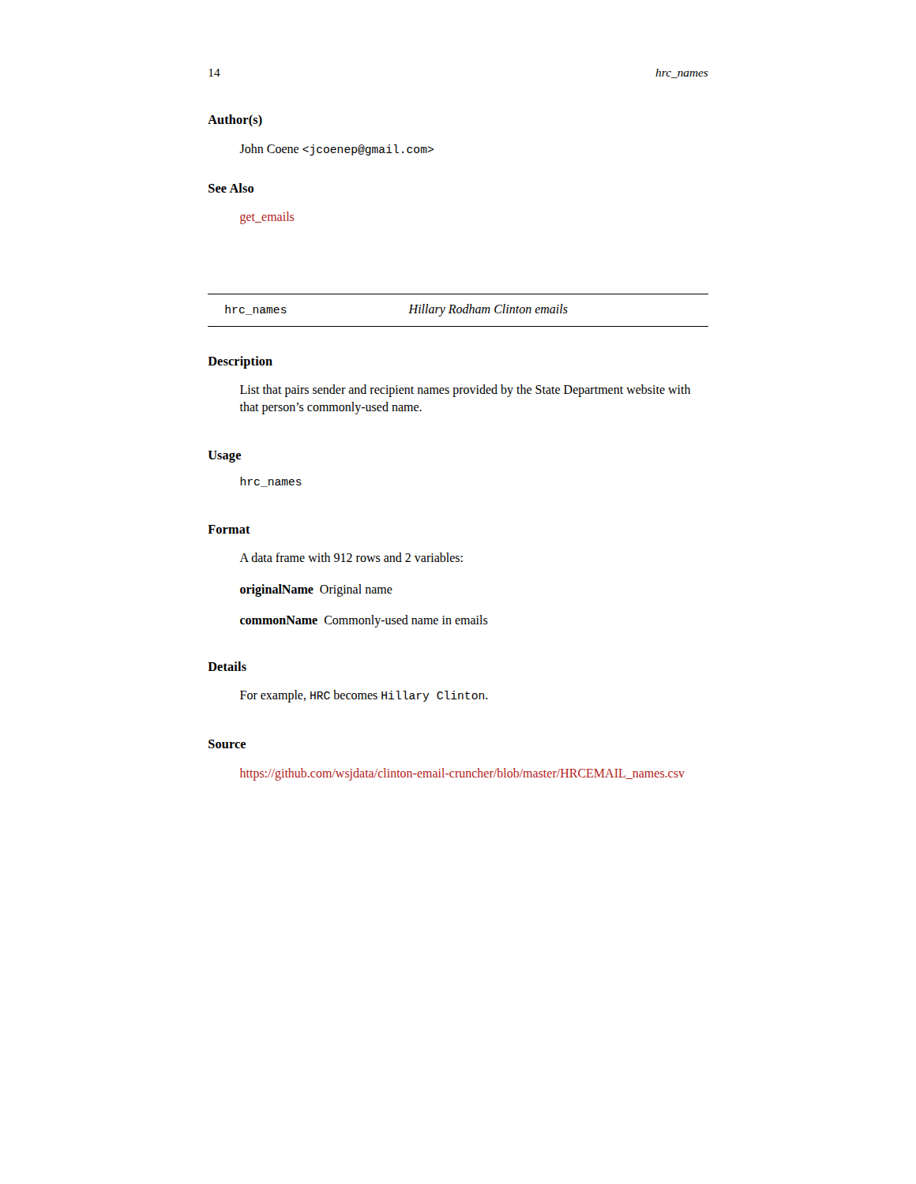14 hrc_names
Author(s)
John Coene <jcoenep@gmail.com>
See Also
get_emails
hrc_names Hillary Rodham Clinton emails
Description
List that pairs sender and recipient names provided by the State Department website with that person’s commonly-used name.
Usage
hrc_names
Format
A data frame with 912 rows and 2 variables:
originalName
Original name
commonName
Commonly-used name in emails
Details
For example, HRC becomes Hillary Clinton.
Source
https://github.com/wsjdata/clinton-email-cruncher/blob/master/HRCEMAIL_names.csv